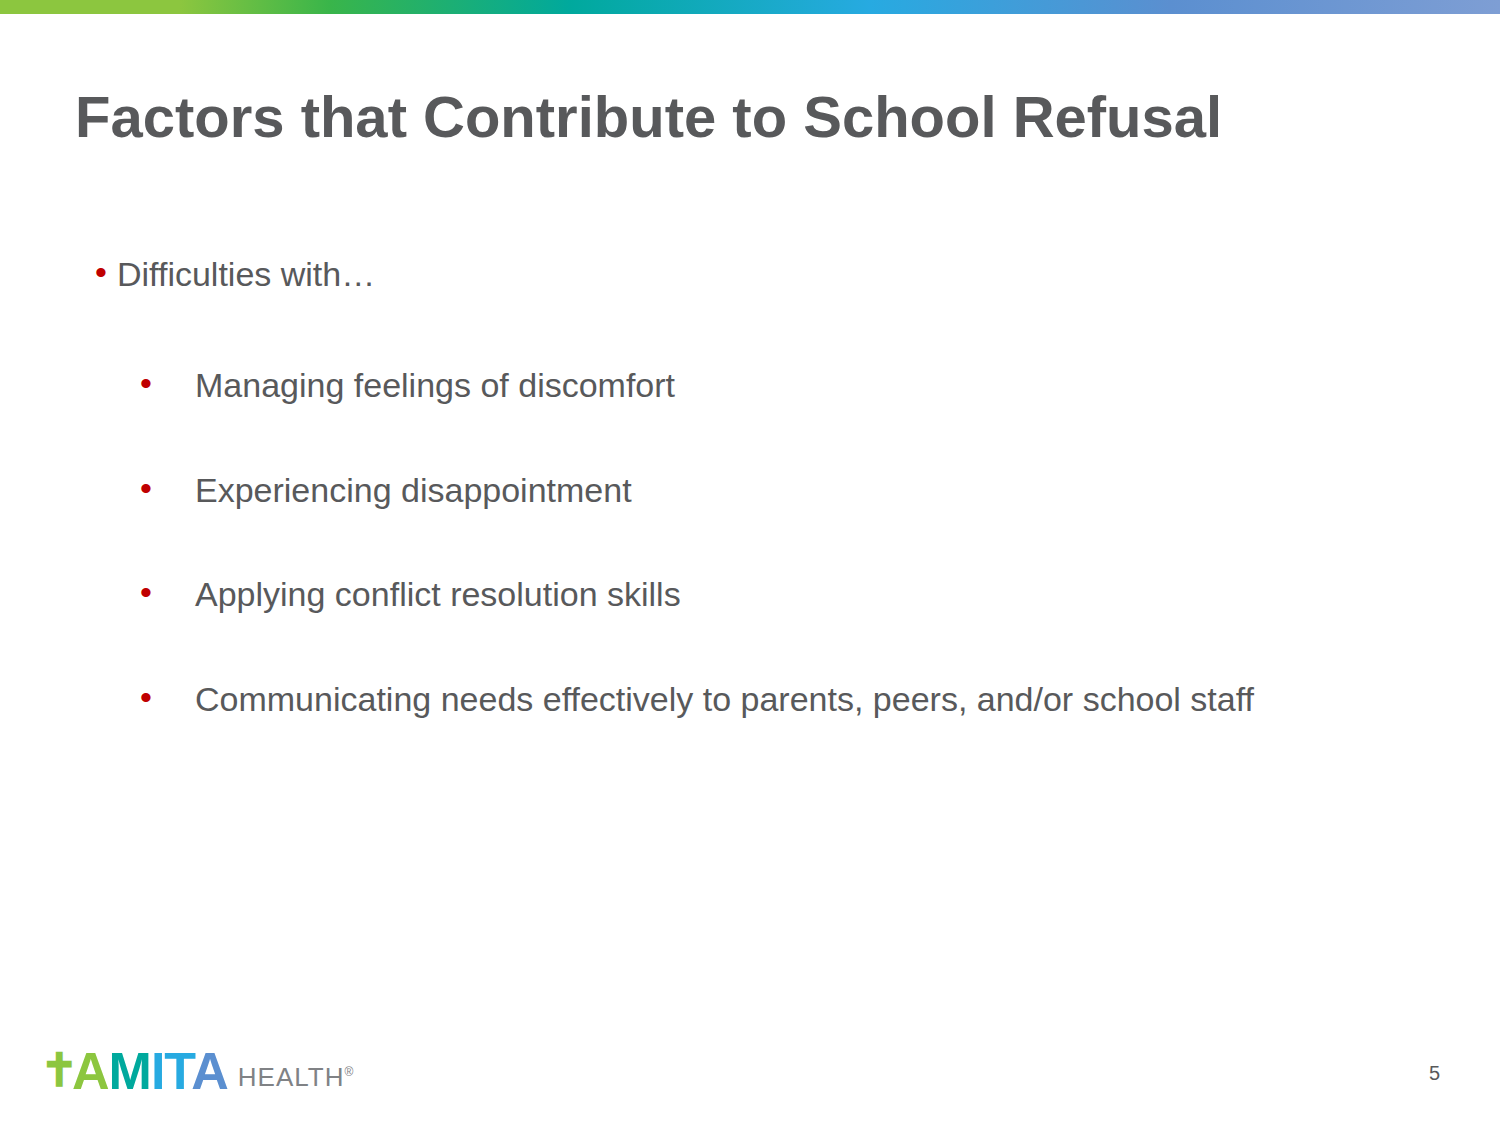Factors that Contribute to School Refusal
Difficulties with…
Managing feelings of discomfort
Experiencing disappointment
Applying conflict resolution skills
Communicating needs effectively to parents, peers, and/or school staff
✝ AMITA HEALTH®
5